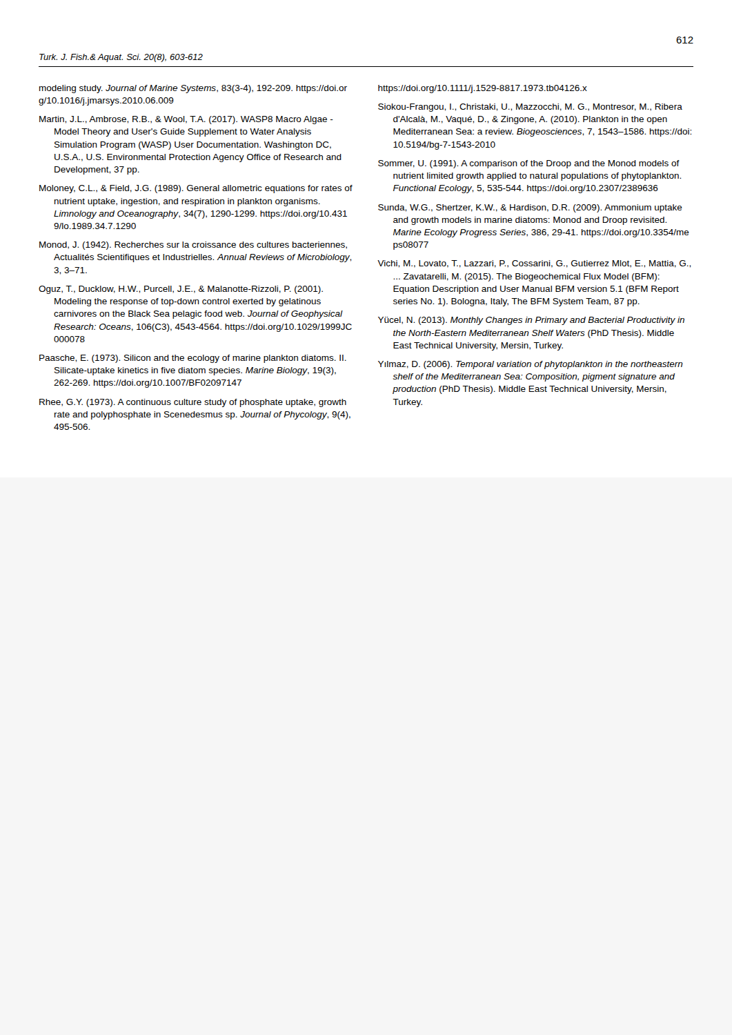612
Turk. J. Fish.& Aquat. Sci. 20(8), 603-612
modeling study. Journal of Marine Systems, 83(3-4), 192-209. https://doi.org/10.1016/j.jmarsys.2010.06.009
Martin, J.L., Ambrose, R.B., & Wool, T.A. (2017). WASP8 Macro Algae - Model Theory and User's Guide Supplement to Water Analysis Simulation Program (WASP) User Documentation. Washington DC, U.S.A., U.S. Environmental Protection Agency Office of Research and Development, 37 pp.
Moloney, C.L., & Field, J.G. (1989). General allometric equations for rates of nutrient uptake, ingestion, and respiration in plankton organisms. Limnology and Oceanography, 34(7), 1290-1299. https://doi.org/10.4319/lo.1989.34.7.1290
Monod, J. (1942). Recherches sur la croissance des cultures bacteriennes, Actualités Scientifiques et Industrielles. Annual Reviews of Microbiology, 3, 3–71.
Oguz, T., Ducklow, H.W., Purcell, J.E., & Malanotte-Rizzoli, P. (2001). Modeling the response of top-down control exerted by gelatinous carnivores on the Black Sea pelagic food web. Journal of Geophysical Research: Oceans, 106(C3), 4543-4564. https://doi.org/10.1029/1999JC000078
Paasche, E. (1973). Silicon and the ecology of marine plankton diatoms. II. Silicate-uptake kinetics in five diatom species. Marine Biology, 19(3), 262-269. https://doi.org/10.1007/BF02097147
Rhee, G.Y. (1973). A continuous culture study of phosphate uptake, growth rate and polyphosphate in Scenedesmus sp. Journal of Phycology, 9(4), 495-506.
https://doi.org/10.1111/j.1529-8817.1973.tb04126.x
Siokou-Frangou, I., Christaki, U., Mazzocchi, M. G., Montresor, M., Ribera d'Alcalà, M., Vaqué, D., & Zingone, A. (2010). Plankton in the open Mediterranean Sea: a review. Biogeosciences, 7, 1543–1586. https://doi:10.5194/bg-7-1543-2010
Sommer, U. (1991). A comparison of the Droop and the Monod models of nutrient limited growth applied to natural populations of phytoplankton. Functional Ecology, 5, 535-544. https://doi.org/10.2307/2389636
Sunda, W.G., Shertzer, K.W., & Hardison, D.R. (2009). Ammonium uptake and growth models in marine diatoms: Monod and Droop revisited. Marine Ecology Progress Series, 386, 29-41. https://doi.org/10.3354/meps08077
Vichi, M., Lovato, T., Lazzari, P., Cossarini, G., Gutierrez Mlot, E., Mattia, G., ... Zavatarelli, M. (2015). The Biogeochemical Flux Model (BFM): Equation Description and User Manual BFM version 5.1 (BFM Report series No. 1). Bologna, Italy, The BFM System Team, 87 pp.
Yücel, N. (2013). Monthly Changes in Primary and Bacterial Productivity in the North-Eastern Mediterranean Shelf Waters (PhD Thesis). Middle East Technical University, Mersin, Turkey.
Yılmaz, D. (2006). Temporal variation of phytoplankton in the northeastern shelf of the Mediterranean Sea: Composition, pigment signature and production (PhD Thesis). Middle East Technical University, Mersin, Turkey.